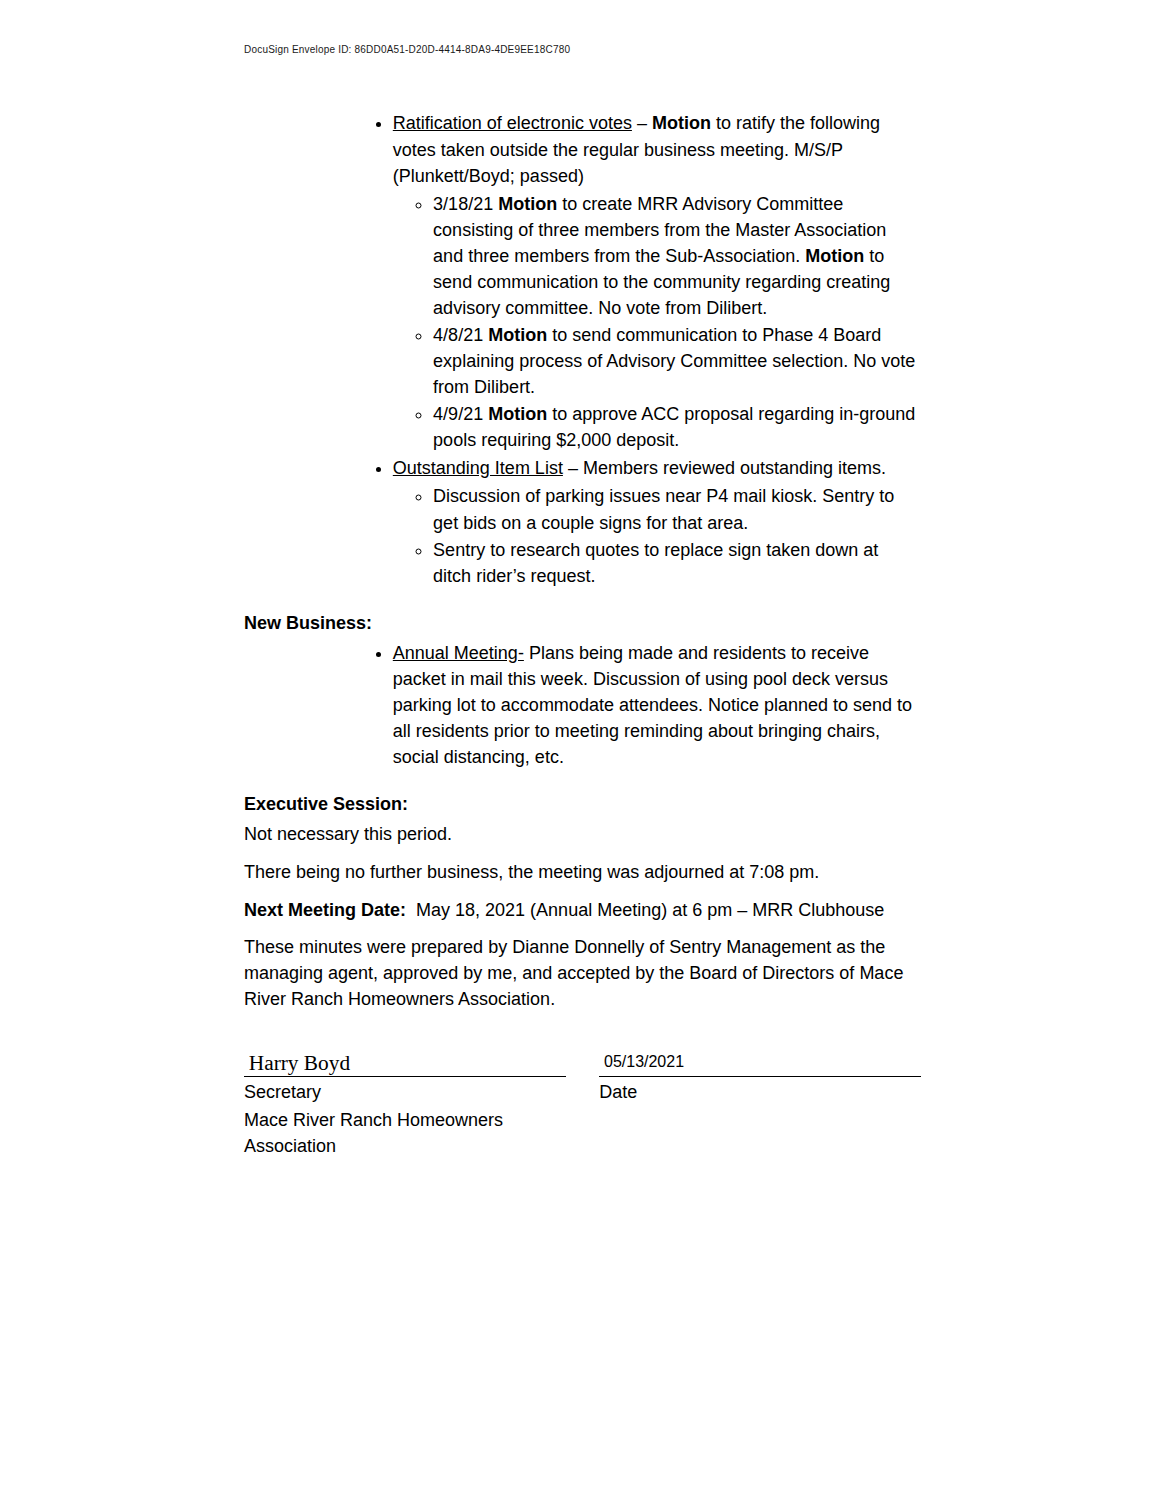DocuSign Envelope ID: 86DD0A51-D20D-4414-8DA9-4DE9EE18C780
Ratification of electronic votes – Motion to ratify the following votes taken outside the regular business meeting. M/S/P (Plunkett/Boyd; passed)
3/18/21 Motion to create MRR Advisory Committee consisting of three members from the Master Association and three members from the Sub-Association. Motion to send communication to the community regarding creating advisory committee. No vote from Dilibert.
4/8/21 Motion to send communication to Phase 4 Board explaining process of Advisory Committee selection. No vote from Dilibert.
4/9/21 Motion to approve ACC proposal regarding in-ground pools requiring $2,000 deposit.
Outstanding Item List – Members reviewed outstanding items.
Discussion of parking issues near P4 mail kiosk. Sentry to get bids on a couple signs for that area.
Sentry to research quotes to replace sign taken down at ditch rider’s request.
New Business:
Annual Meeting- Plans being made and residents to receive packet in mail this week. Discussion of using pool deck versus parking lot to accommodate attendees. Notice planned to send to all residents prior to meeting reminding about bringing chairs, social distancing, etc.
Executive Session:
Not necessary this period.
There being no further business, the meeting was adjourned at 7:08 pm.
Next Meeting Date: May 18, 2021 (Annual Meeting) at 6 pm – MRR Clubhouse
These minutes were prepared by Dianne Donnelly of Sentry Management as the managing agent, approved by me, and accepted by the Board of Directors of Mace River Ranch Homeowners Association.
Harry Boyd
05/13/2021
Secretary
Mace River Ranch Homeowners Association
Date